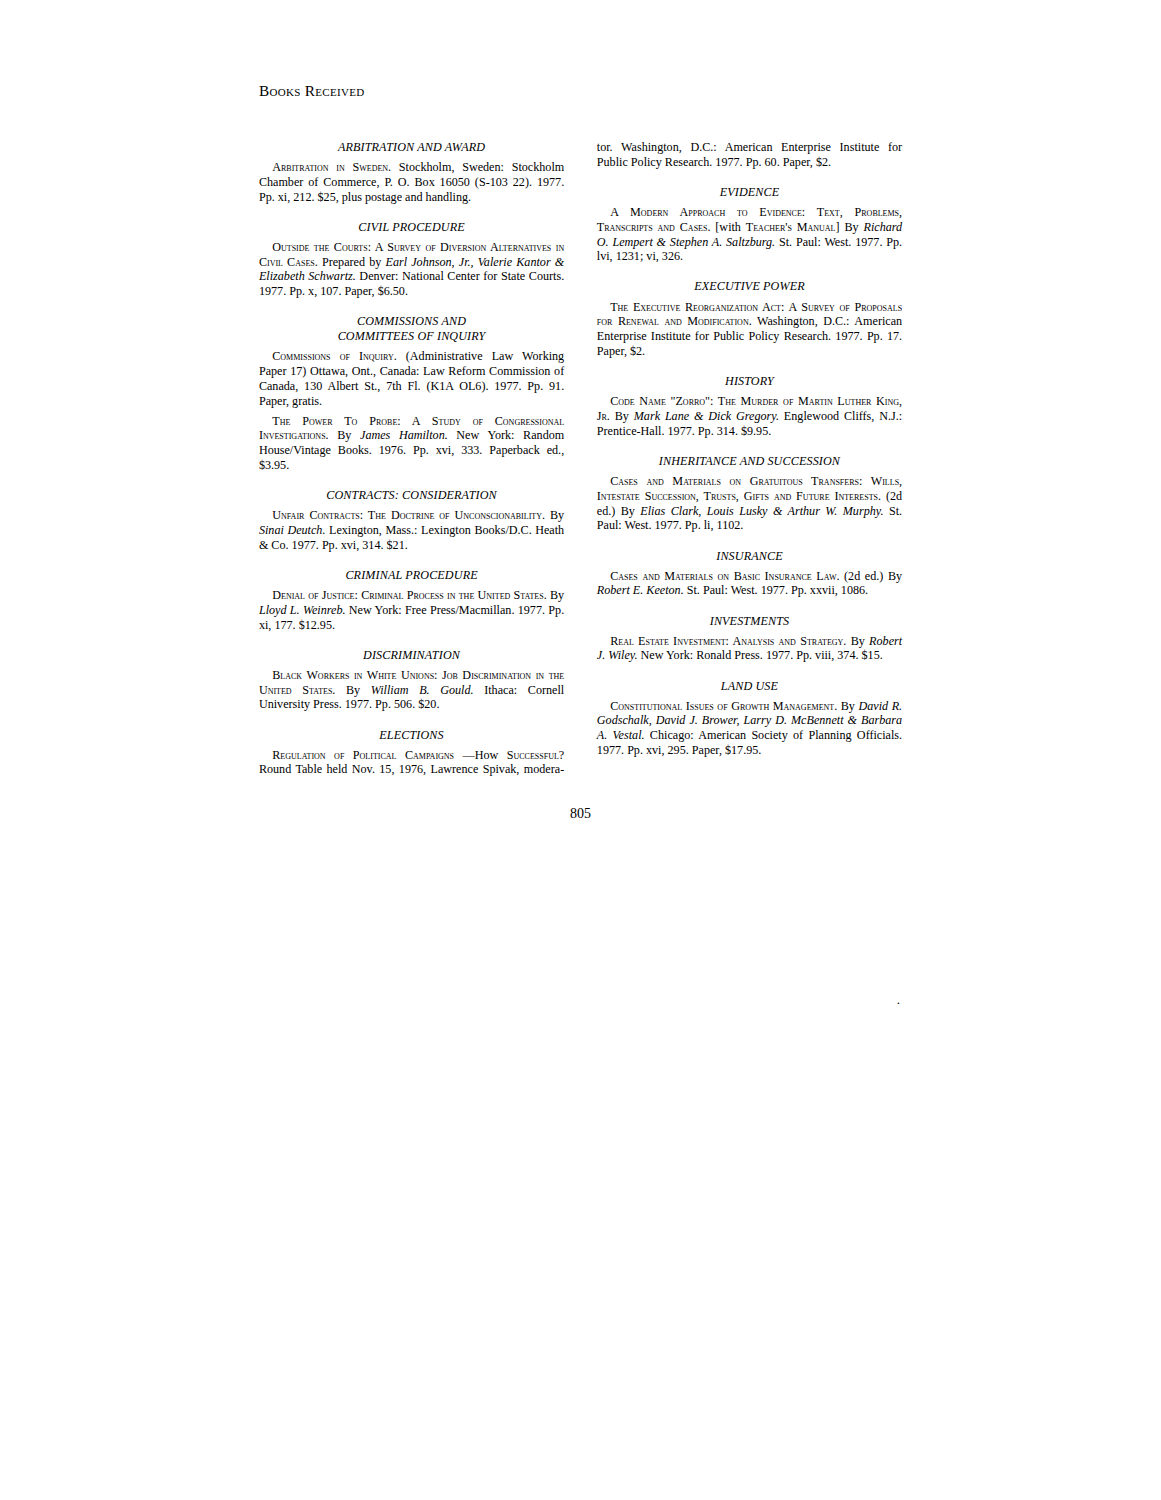Books Received
Arbitration and Award
Arbitration in Sweden. Stockholm, Sweden: Stockholm Chamber of Commerce, P. O. Box 16050 (S-103 22). 1977. Pp. xi, 212. $25, plus postage and handling.
Civil Procedure
Outside the Courts: A Survey of Diversion Alternatives in Civil Cases. Prepared by Earl Johnson, Jr., Valerie Kantor & Elizabeth Schwartz. Denver: National Center for State Courts. 1977. Pp. x, 107. Paper, $6.50.
Commissions and
Committees of Inquiry
Commissions of Inquiry. (Administrative Law Working Paper 17) Ottawa, Ont., Canada: Law Reform Commission of Canada, 130 Albert St., 7th Fl. (K1A OL6). 1977. Pp. 91. Paper, gratis.
The Power To Probe: A Study of Congressional Investigations. By James Hamilton. New York: Random House/Vintage Books. 1976. Pp. xvi, 333. Paperback ed., $3.95.
Contracts: Consideration
Unfair Contracts: The Doctrine of Unconscionability. By Sinai Deutch. Lexington, Mass.: Lexington Books/D.C. Heath & Co. 1977. Pp. xvi, 314. $21.
Criminal Procedure
Denial of Justice: Criminal Process in the United States. By Lloyd L. Weinreb. New York: Free Press/Macmillan. 1977. Pp. xi, 177. $12.95.
Discrimination
Black Workers in White Unions: Job Discrimination in the United States. By William B. Gould. Ithaca: Cornell University Press. 1977. Pp. 506. $20.
Elections
Regulation of Political Campaigns —How Successful? Round Table held Nov. 15, 1976, Lawrence Spivak, moderator. Washington, D.C.: American Enterprise Institute for Public Policy Research. 1977. Pp. 60. Paper, $2.
Evidence
A Modern Approach to Evidence: Text, Problems, Transcripts and Cases. [with Teacher's Manual] By Richard O. Lempert & Stephen A. Saltzburg. St. Paul: West. 1977. Pp. lvi, 1231; vi, 326.
Executive Power
The Executive Reorganization Act: A Survey of Proposals for Renewal and Modification. Washington, D.C.: American Enterprise Institute for Public Policy Research. 1977. Pp. 17. Paper, $2.
History
Code Name "Zorro": The Murder of Martin Luther King, Jr. By Mark Lane & Dick Gregory. Englewood Cliffs, N.J.: Prentice-Hall. 1977. Pp. 314. $9.95.
Inheritance and Succession
Cases and Materials on Gratuitous Transfers: Wills, Intestate Succession, Trusts, Gifts and Future Interests. (2d ed.) By Elias Clark, Louis Lusky & Arthur W. Murphy. St. Paul: West. 1977. Pp. li, 1102.
Insurance
Cases and Materials on Basic Insurance Law. (2d ed.) By Robert E. Keeton. St. Paul: West. 1977. Pp. xxvii, 1086.
Investments
Real Estate Investment: Analysis and Strategy. By Robert J. Wiley. New York: Ronald Press. 1977. Pp. viii, 374. $15.
Land Use
Constitutional Issues of Growth Management. By David R. Godschalk, David J. Brower, Larry D. McBennett & Barbara A. Vestal. Chicago: American Society of Planning Officials. 1977. Pp. xvi, 295. Paper, $17.95.
805
.